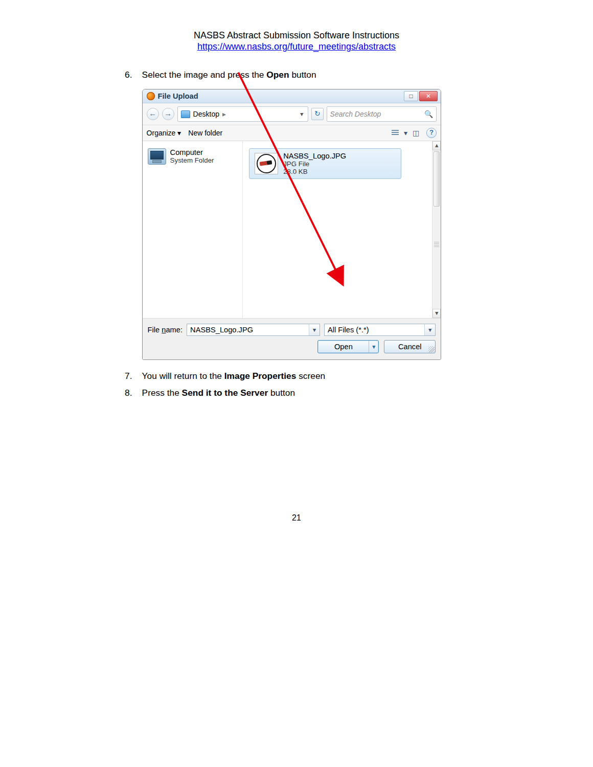NASBS Abstract Submission Software Instructions
https://www.nasbs.org/future_meetings/abstracts
6. Select the image and press the Open button
File Upload □ ✕
← → Desktop ▸ ▼ ↻ Search Desktop 🔍
Organize ▾ New folder ▾ ◫ ?
Computer
System Folder
NASBS_Logo.JPG
JPG File
28.0 KB
▲
▼
File name: NASBS_Logo.JPG ▼ All Files (*.*) ▼
Open ▼ Cancel
7. You will return to the Image Properties screen
8. Press the Send it to the Server button
21